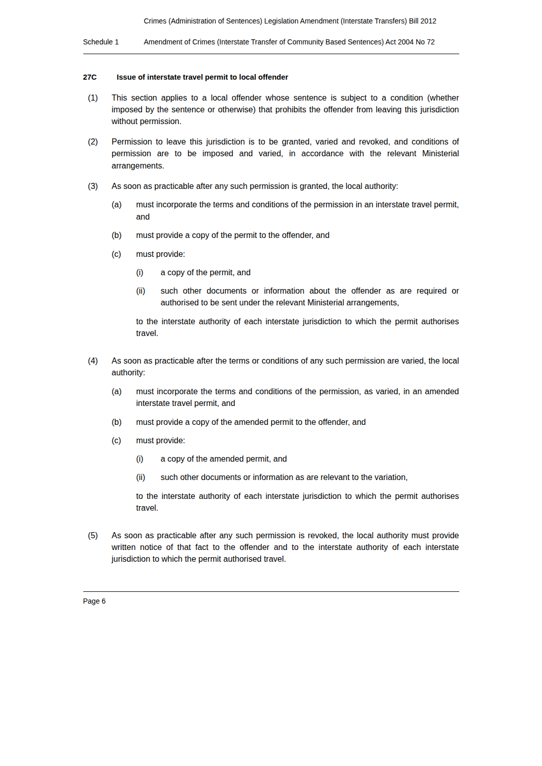Crimes (Administration of Sentences) Legislation Amendment (Interstate Transfers) Bill 2012
Schedule 1
Amendment of Crimes (Interstate Transfer of Community Based Sentences) Act 2004 No 72
27C
Issue of interstate travel permit to local offender
(1)
This section applies to a local offender whose sentence is subject to a condition (whether imposed by the sentence or otherwise) that prohibits the offender from leaving this jurisdiction without permission.
(2)
Permission to leave this jurisdiction is to be granted, varied and revoked, and conditions of permission are to be imposed and varied, in accordance with the relevant Ministerial arrangements.
(3)
As soon as practicable after any such permission is granted, the local authority:
(a)
must incorporate the terms and conditions of the permission in an interstate travel permit, and
(b)
must provide a copy of the permit to the offender, and
(c)
must provide:
(i)
a copy of the permit, and
(ii)
such other documents or information about the offender as are required or authorised to be sent under the relevant Ministerial arrangements,
to the interstate authority of each interstate jurisdiction to which the permit authorises travel.
(4)
As soon as practicable after the terms or conditions of any such permission are varied, the local authority:
(a)
must incorporate the terms and conditions of the permission, as varied, in an amended interstate travel permit, and
(b)
must provide a copy of the amended permit to the offender, and
(c)
must provide:
(i)
a copy of the amended permit, and
(ii)
such other documents or information as are relevant to the variation,
to the interstate authority of each interstate jurisdiction to which the permit authorises travel.
(5)
As soon as practicable after any such permission is revoked, the local authority must provide written notice of that fact to the offender and to the interstate authority of each interstate jurisdiction to which the permit authorised travel.
Page 6